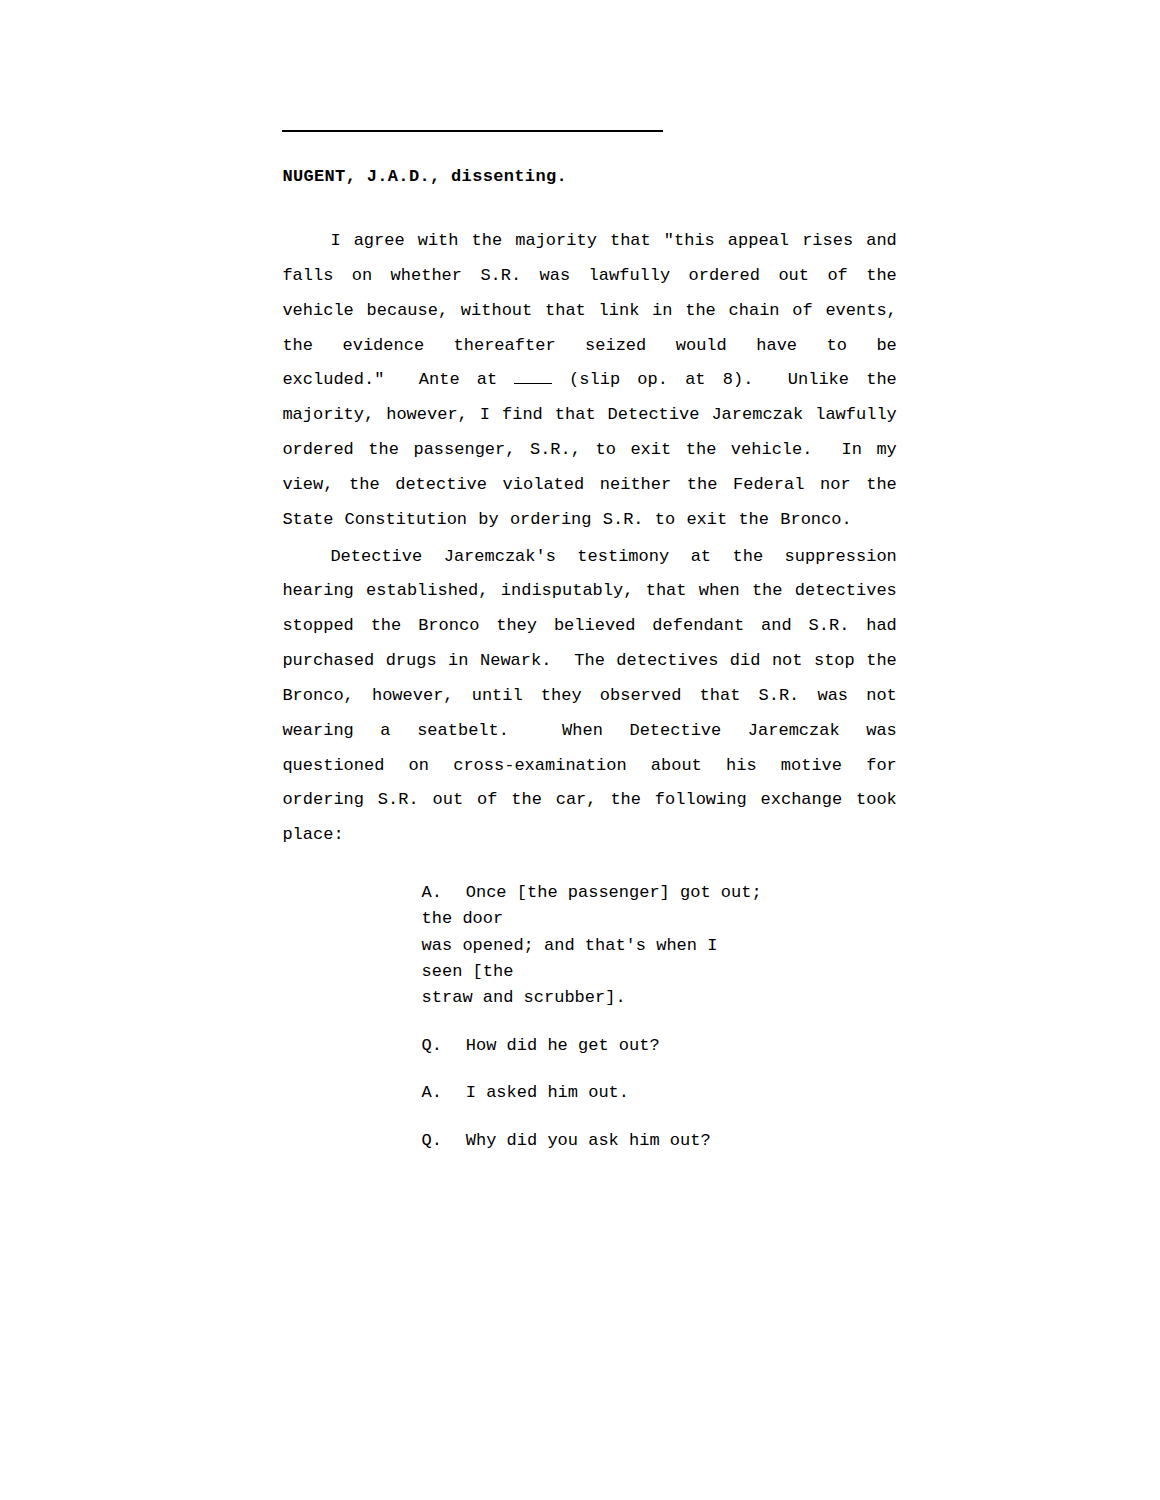NUGENT, J.A.D., dissenting.
I agree with the majority that "this appeal rises and falls on whether S.R. was lawfully ordered out of the vehicle because, without that link in the chain of events, the evidence thereafter seized would have to be excluded." Ante at (slip op. at 8). Unlike the majority, however, I find that Detective Jaremczak lawfully ordered the passenger, S.R., to exit the vehicle. In my view, the detective violated neither the Federal nor the State Constitution by ordering S.R. to exit the Bronco.
Detective Jaremczak's testimony at the suppression hearing established, indisputably, that when the detectives stopped the Bronco they believed defendant and S.R. had purchased drugs in Newark. The detectives did not stop the Bronco, however, until they observed that S.R. was not wearing a seatbelt. When Detective Jaremczak was questioned on cross-examination about his motive for ordering S.R. out of the car, the following exchange took place:
A. Once [the passenger] got out; the doorwas opened; and that's when I seen [the straw and scrubber].
Q. How did he get out?
A. I asked him out.
Q. Why did you ask him out?